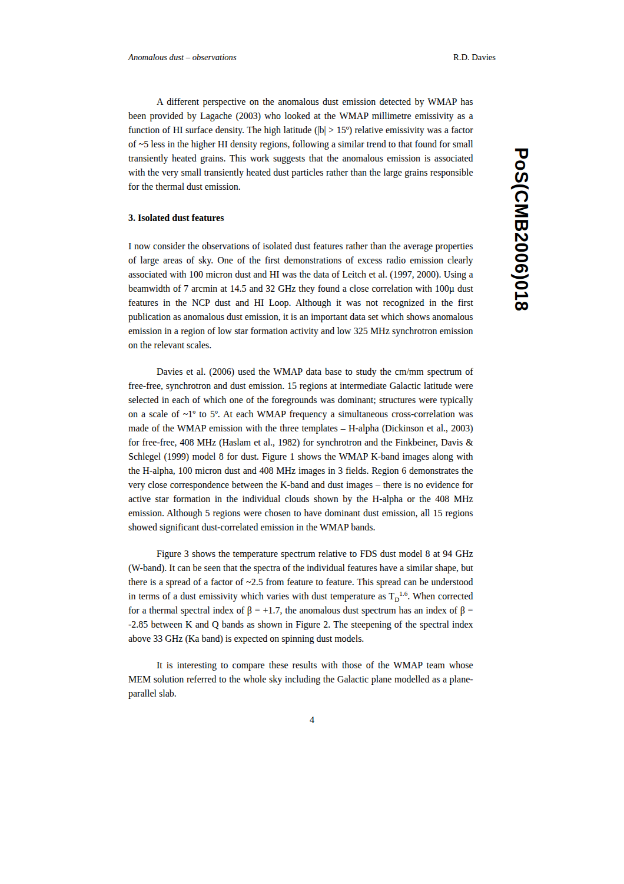Anomalous dust – observations R.D. Davies
PoS(CMB2006)018
A different perspective on the anomalous dust emission detected by WMAP has been provided by Lagache (2003) who looked at the WMAP millimetre emissivity as a function of HI surface density. The high latitude (|b| > 15º) relative emissivity was a factor of ~5 less in the higher HI density regions, following a similar trend to that found for small transiently heated grains. This work suggests that the anomalous emission is associated with the very small transiently heated dust particles rather than the large grains responsible for the thermal dust emission.
3. Isolated dust features
I now consider the observations of isolated dust features rather than the average properties of large areas of sky. One of the first demonstrations of excess radio emission clearly associated with 100 micron dust and HI was the data of Leitch et al. (1997, 2000). Using a beamwidth of 7 arcmin at 14.5 and 32 GHz they found a close correlation with 100µ dust features in the NCP dust and HI Loop. Although it was not recognized in the first publication as anomalous dust emission, it is an important data set which shows anomalous emission in a region of low star formation activity and low 325 MHz synchrotron emission on the relevant scales.
Davies et al. (2006) used the WMAP data base to study the cm/mm spectrum of free-free, synchrotron and dust emission. 15 regions at intermediate Galactic latitude were selected in each of which one of the foregrounds was dominant; structures were typically on a scale of ~1º to 5º. At each WMAP frequency a simultaneous cross-correlation was made of the WMAP emission with the three templates – H-alpha (Dickinson et al., 2003) for free-free, 408 MHz (Haslam et al., 1982) for synchrotron and the Finkbeiner, Davis & Schlegel (1999) model 8 for dust. Figure 1 shows the WMAP K-band images along with the H-alpha, 100 micron dust and 408 MHz images in 3 fields. Region 6 demonstrates the very close correspondence between the K-band and dust images – there is no evidence for active star formation in the individual clouds shown by the H-alpha or the 408 MHz emission. Although 5 regions were chosen to have dominant dust emission, all 15 regions showed significant dust-correlated emission in the WMAP bands.
Figure 3 shows the temperature spectrum relative to FDS dust model 8 at 94 GHz (W-band). It can be seen that the spectra of the individual features have a similar shape, but there is a spread of a factor of ~2.5 from feature to feature. This spread can be understood in terms of a dust emissivity which varies with dust temperature as TD1.6. When corrected for a thermal spectral index of β = +1.7, the anomalous dust spectrum has an index of β = -2.85 between K and Q bands as shown in Figure 2. The steepening of the spectral index above 33 GHz (Ka band) is expected on spinning dust models.
It is interesting to compare these results with those of the WMAP team whose MEM solution referred to the whole sky including the Galactic plane modelled as a plane-parallel slab.
4